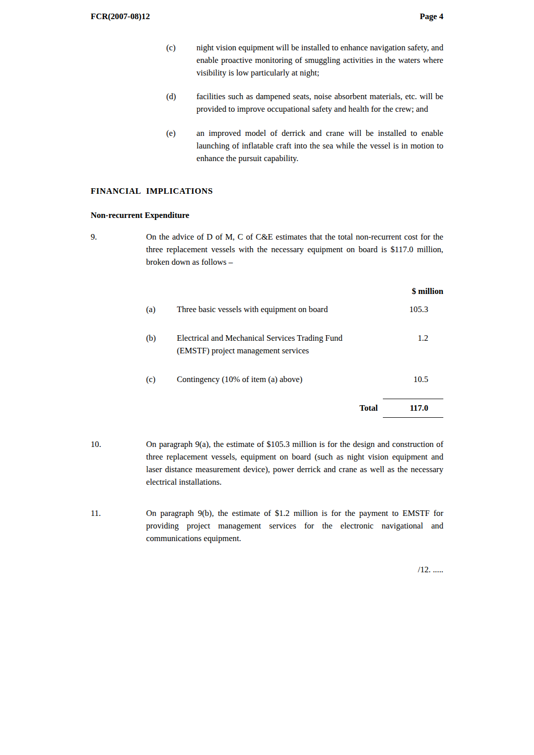FCR(2007-08)12
Page 4
(c) night vision equipment will be installed to enhance navigation safety, and enable proactive monitoring of smuggling activities in the waters where visibility is low particularly at night;
(d) facilities such as dampened seats, noise absorbent materials, etc. will be provided to improve occupational safety and health for the crew; and
(e) an improved model of derrick and crane will be installed to enable launching of inflatable craft into the sea while the vessel is in motion to enhance the pursuit capability.
FINANCIAL IMPLICATIONS
Non-recurrent Expenditure
9. On the advice of D of M, C of C&E estimates that the total non-recurrent cost for the three replacement vessels with the necessary equipment on board is $117.0 million, broken down as follows –
| | | $ million |
| (a) | Three basic vessels with equipment on board | 105.3 |
| (b) | Electrical and Mechanical Services Trading Fund (EMSTF) project management services | 1.2 |
| (c) | Contingency (10% of item (a) above) | 10.5 |
| | Total | 117.0 |
10. On paragraph 9(a), the estimate of $105.3 million is for the design and construction of three replacement vessels, equipment on board (such as night vision equipment and laser distance measurement device), power derrick and crane as well as the necessary electrical installations.
11. On paragraph 9(b), the estimate of $1.2 million is for the payment to EMSTF for providing project management services for the electronic navigational and communications equipment.
/12. .....